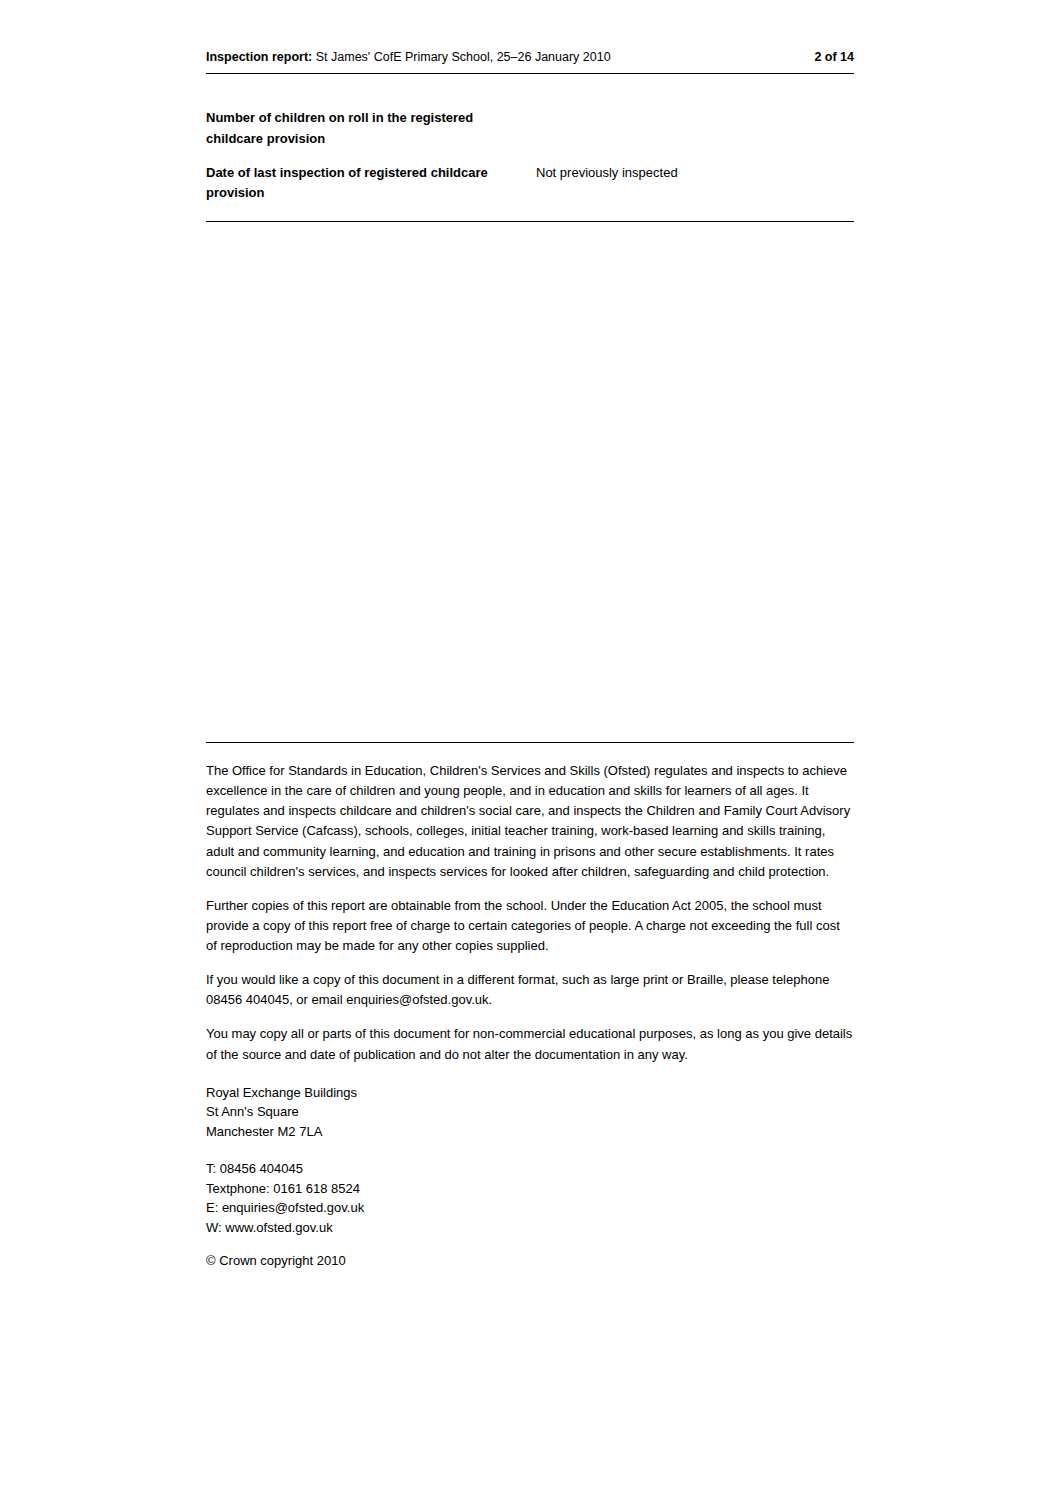Inspection report: St James' CofE Primary School, 25–26 January 2010
2 of 14
Number of children on roll in the registered childcare provision
Date of last inspection of registered childcare provision
Not previously inspected
The Office for Standards in Education, Children's Services and Skills (Ofsted) regulates and inspects to achieve excellence in the care of children and young people, and in education and skills for learners of all ages. It regulates and inspects childcare and children's social care, and inspects the Children and Family Court Advisory Support Service (Cafcass), schools, colleges, initial teacher training, work-based learning and skills training, adult and community learning, and education and training in prisons and other secure establishments. It rates council children's services, and inspects services for looked after children, safeguarding and child protection.
Further copies of this report are obtainable from the school. Under the Education Act 2005, the school must provide a copy of this report free of charge to certain categories of people. A charge not exceeding the full cost of reproduction may be made for any other copies supplied.
If you would like a copy of this document in a different format, such as large print or Braille, please telephone 08456 404045, or email enquiries@ofsted.gov.uk.
You may copy all or parts of this document for non-commercial educational purposes, as long as you give details of the source and date of publication and do not alter the documentation in any way.
Royal Exchange Buildings
St Ann's Square
Manchester M2 7LA
T: 08456 404045
Textphone: 0161 618 8524
E: enquiries@ofsted.gov.uk
W: www.ofsted.gov.uk
© Crown copyright 2010